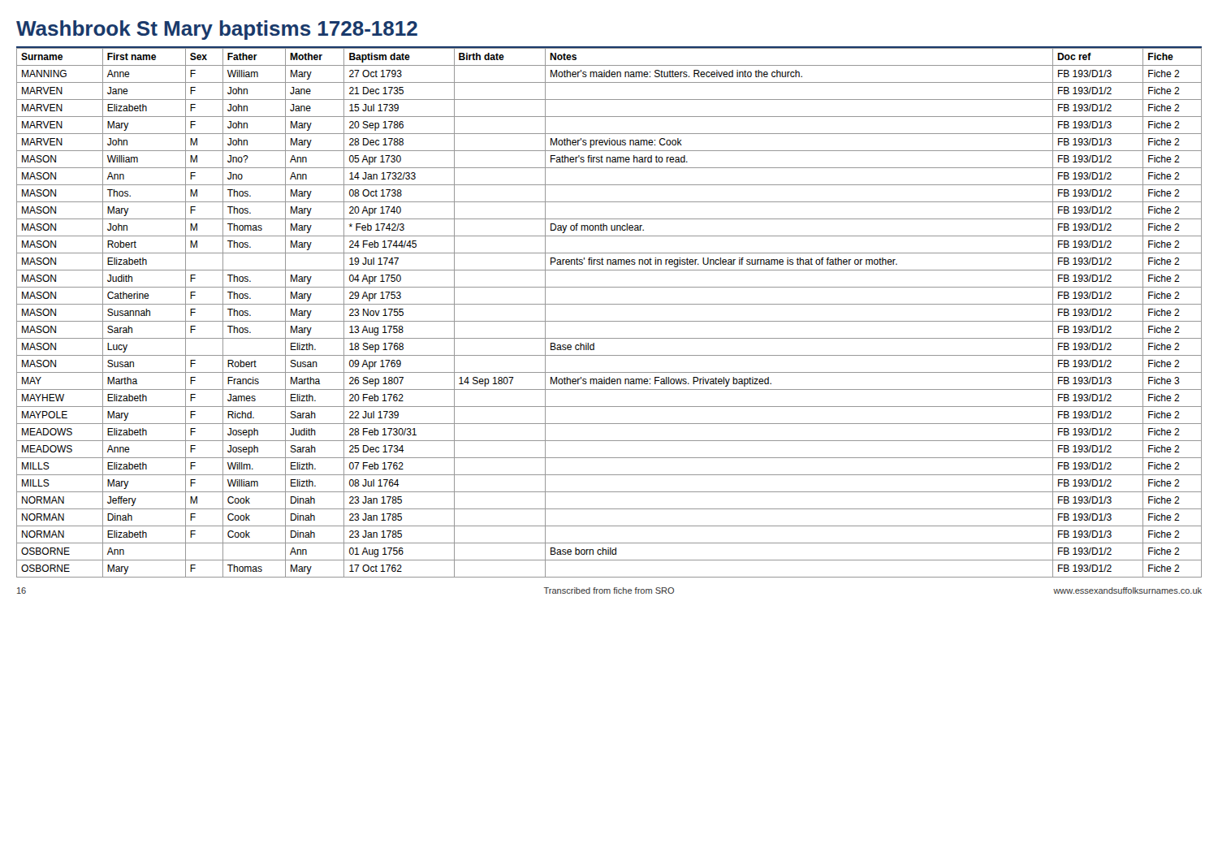Washbrook St Mary baptisms 1728-1812
| Surname | First name | Sex | Father | Mother | Baptism date | Birth date | Notes | Doc ref | Fiche |
| --- | --- | --- | --- | --- | --- | --- | --- | --- | --- |
| MANNING | Anne | F | William | Mary | 27 Oct 1793 | | Mother's maiden name: Stutters. Received into the church. | FB 193/D1/3 | Fiche 2 |
| MARVEN | Jane | F | John | Jane | 21 Dec 1735 | | | FB 193/D1/2 | Fiche 2 |
| MARVEN | Elizabeth | F | John | Jane | 15 Jul 1739 | | | FB 193/D1/2 | Fiche 2 |
| MARVEN | Mary | F | John | Mary | 20 Sep 1786 | | | FB 193/D1/3 | Fiche 2 |
| MARVEN | John | M | John | Mary | 28 Dec 1788 | | Mother's previous name: Cook | FB 193/D1/3 | Fiche 2 |
| MASON | William | M | Jno? | Ann | 05 Apr 1730 | | Father's first name hard to read. | FB 193/D1/2 | Fiche 2 |
| MASON | Ann | F | Jno | Ann | 14 Jan 1732/33 | | | FB 193/D1/2 | Fiche 2 |
| MASON | Thos. | M | Thos. | Mary | 08 Oct 1738 | | | FB 193/D1/2 | Fiche 2 |
| MASON | Mary | F | Thos. | Mary | 20 Apr 1740 | | | FB 193/D1/2 | Fiche 2 |
| MASON | John | M | Thomas | Mary | * Feb 1742/3 | | Day of month unclear. | FB 193/D1/2 | Fiche 2 |
| MASON | Robert | M | Thos. | Mary | 24 Feb 1744/45 | | | FB 193/D1/2 | Fiche 2 |
| MASON | Elizabeth | | | | 19 Jul 1747 | | Parents' first names not in register. Unclear if surname is that of father or mother. | FB 193/D1/2 | Fiche 2 |
| MASON | Judith | F | Thos. | Mary | 04 Apr 1750 | | | FB 193/D1/2 | Fiche 2 |
| MASON | Catherine | F | Thos. | Mary | 29 Apr 1753 | | | FB 193/D1/2 | Fiche 2 |
| MASON | Susannah | F | Thos. | Mary | 23 Nov 1755 | | | FB 193/D1/2 | Fiche 2 |
| MASON | Sarah | F | Thos. | Mary | 13 Aug 1758 | | | FB 193/D1/2 | Fiche 2 |
| MASON | Lucy | | | Elizth. | 18 Sep 1768 | | Base child | FB 193/D1/2 | Fiche 2 |
| MASON | Susan | F | Robert | Susan | 09 Apr 1769 | | | FB 193/D1/2 | Fiche 2 |
| MAY | Martha | F | Francis | Martha | 26 Sep 1807 | 14 Sep 1807 | Mother's maiden name: Fallows. Privately baptized. | FB 193/D1/3 | Fiche 3 |
| MAYHEW | Elizabeth | F | James | Elizth. | 20 Feb 1762 | | | FB 193/D1/2 | Fiche 2 |
| MAYPOLE | Mary | F | Richd. | Sarah | 22 Jul 1739 | | | FB 193/D1/2 | Fiche 2 |
| MEADOWS | Elizabeth | F | Joseph | Judith | 28 Feb 1730/31 | | | FB 193/D1/2 | Fiche 2 |
| MEADOWS | Anne | F | Joseph | Sarah | 25 Dec 1734 | | | FB 193/D1/2 | Fiche 2 |
| MILLS | Elizabeth | F | Willm. | Elizth. | 07 Feb 1762 | | | FB 193/D1/2 | Fiche 2 |
| MILLS | Mary | F | William | Elizth. | 08 Jul 1764 | | | FB 193/D1/2 | Fiche 2 |
| NORMAN | Jeffery | M | Cook | Dinah | 23 Jan 1785 | | | FB 193/D1/3 | Fiche 2 |
| NORMAN | Dinah | F | Cook | Dinah | 23 Jan 1785 | | | FB 193/D1/3 | Fiche 2 |
| NORMAN | Elizabeth | F | Cook | Dinah | 23 Jan 1785 | | | FB 193/D1/3 | Fiche 2 |
| OSBORNE | Ann | | | Ann | 01 Aug 1756 | | Base born child | FB 193/D1/2 | Fiche 2 |
| OSBORNE | Mary | F | Thomas | Mary | 17 Oct 1762 | | | FB 193/D1/2 | Fiche 2 |
16
Transcribed from fiche from SRO
www.essexandsuffolksurnames.co.uk